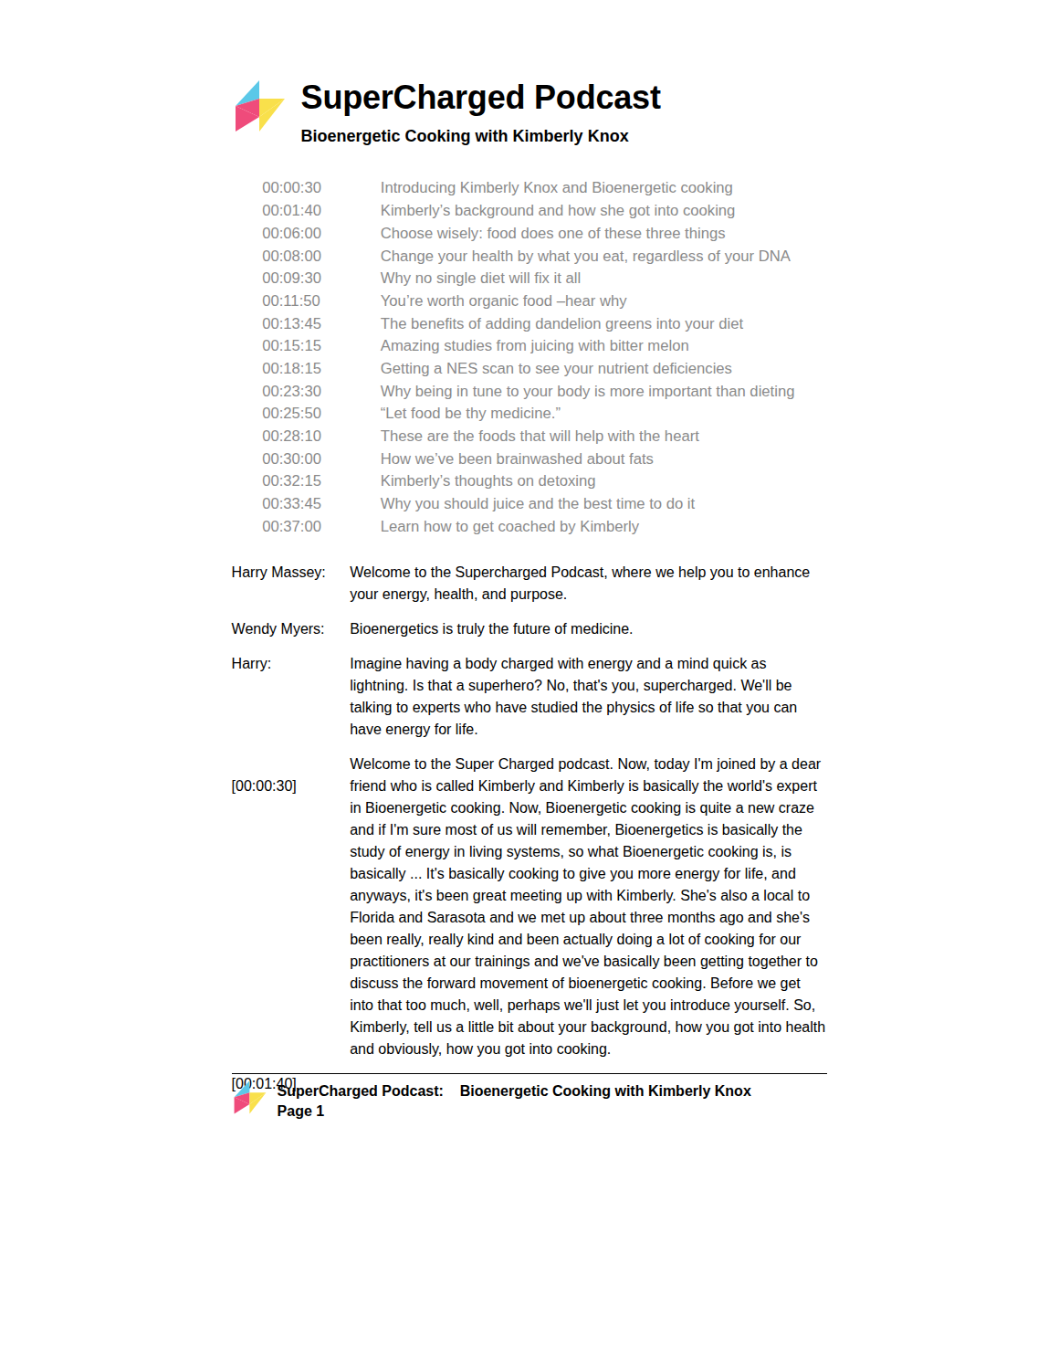SuperCharged Podcast
Bioenergetic Cooking with Kimberly Knox
| 00:00:30 | Introducing Kimberly Knox and Bioenergetic cooking |
| 00:01:40 | Kimberly’s background and how she got into cooking |
| 00:06:00 | Choose wisely: food does one of these three things |
| 00:08:00 | Change your health by what you eat, regardless of your DNA |
| 00:09:30 | Why no single diet will fix it all |
| 00:11:50 | You’re worth organic food –hear why |
| 00:13:45 | The benefits of adding dandelion greens into your diet |
| 00:15:15 | Amazing studies from juicing with bitter melon |
| 00:18:15 | Getting a NES scan to see your nutrient deficiencies |
| 00:23:30 | Why being in tune to your body is more important than dieting |
| 00:25:50 | “Let food be thy medicine.” |
| 00:28:10 | These are the foods that will help with the heart |
| 00:30:00 | How we’ve been brainwashed about fats |
| 00:32:15 | Kimberly’s thoughts on detoxing |
| 00:33:45 | Why you should juice and the best time to do it |
| 00:37:00 | Learn how to get coached by Kimberly |
| Harry Massey: | Welcome to the Supercharged Podcast, where we help you to enhance your energy, health, and purpose. |
| Wendy Myers: | Bioenergetics is truly the future of medicine. |
| Harry: | Imagine having a body charged with energy and a mind quick as lightning. Is that a superhero? No, that's you, supercharged. We'll be talking to experts who have studied the physics of life so that you can have energy for life. |
| [00:00:30] | Welcome to the Super Charged podcast. Now, today I'm joined by a dear friend who is called Kimberly and Kimberly is basically the world's expert in Bioenergetic cooking. Now, Bioenergetic cooking is quite a new craze and if I'm sure most of us will remember, Bioenergetics is basically the study of energy in living systems, so what Bioenergetic cooking is, is basically ... It's basically cooking to give you more energy for life, and anyways, it's been great meeting up with Kimberly. She's also a local to Florida and Sarasota and we met up about three months ago and she's been really, really kind and been actually doing a lot of cooking for our practitioners at our trainings and we've basically been getting together to discuss the forward movement of bioenergetic cooking. Before we get into that too much, well, perhaps we'll just let you introduce yourself. So, Kimberly, tell us a little bit about your background, how you got into health and obviously, how you got into cooking. |
| [00:01:40] | |
SuperCharged Podcast: Bioenergetic Cooking with Kimberly Knox
Page 1